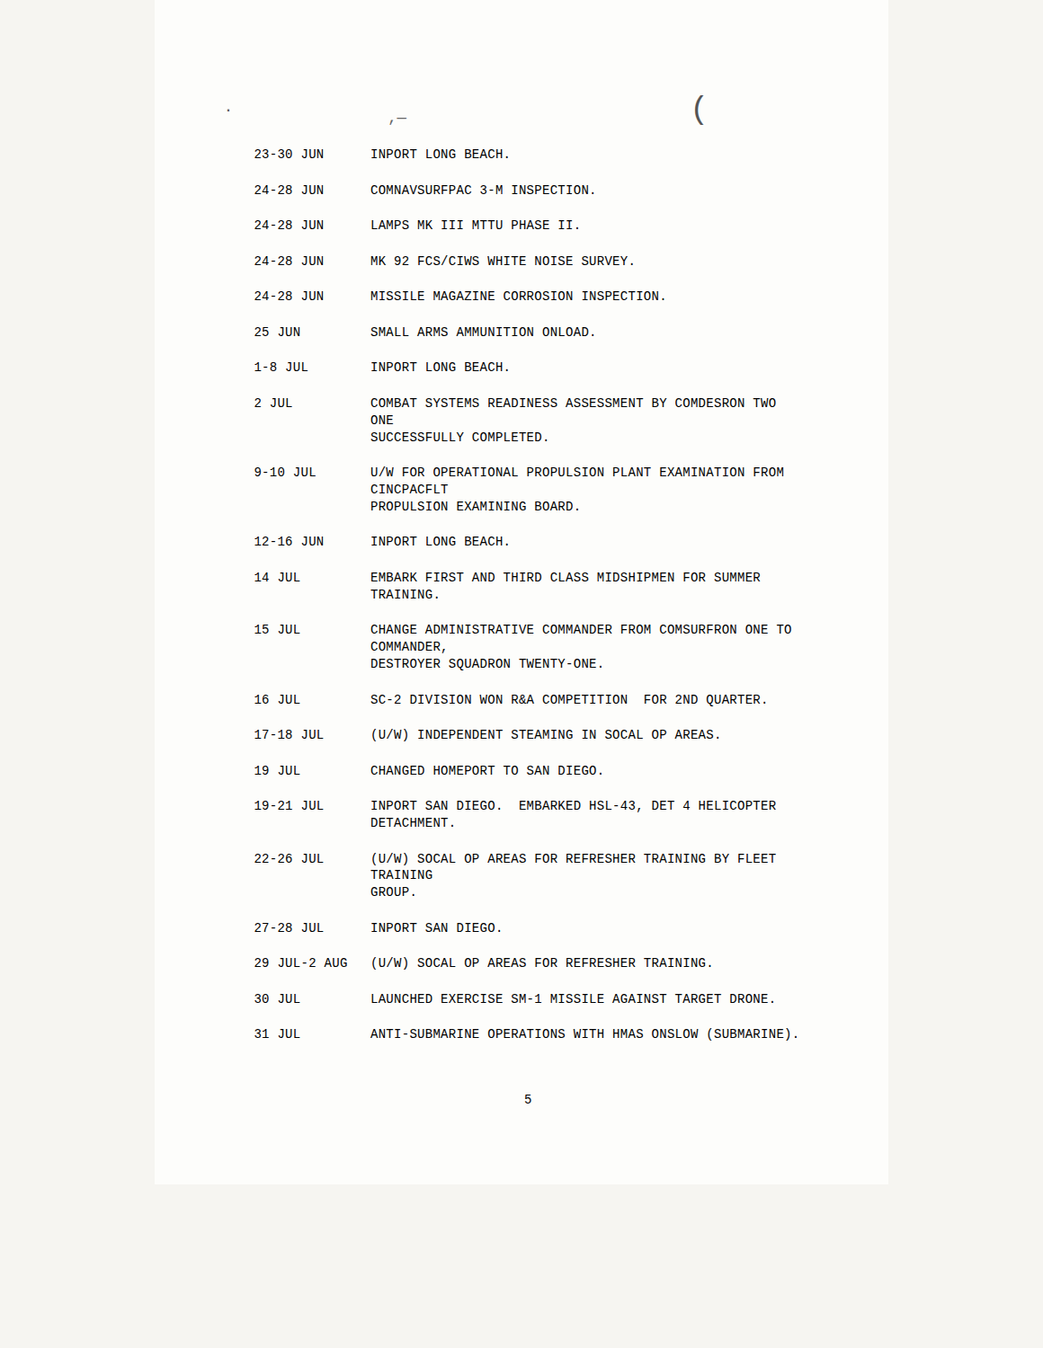. ,— (
| 23-30 JUN | INPORT LONG BEACH. |
| 24-28 JUN | COMNAVSURFPAC 3-M INSPECTION. |
| 24-28 JUN | LAMPS MK III MTTU PHASE II. |
| 24-28 JUN | MK 92 FCS/CIWS WHITE NOISE SURVEY. |
| 24-28 JUN | MISSILE MAGAZINE CORROSION INSPECTION. |
| 25 JUN | SMALL ARMS AMMUNITION ONLOAD. |
| 1-8 JUL | INPORT LONG BEACH. |
| 2 JUL | COMBAT SYSTEMS READINESS ASSESSMENT BY COMDESRON TWO ONE SUCCESSFULLY COMPLETED. |
| 9-10 JUL | U/W FOR OPERATIONAL PROPULSION PLANT EXAMINATION FROM CINCPACFLT PROPULSION EXAMINING BOARD. |
| 12-16 JUN | INPORT LONG BEACH. |
| 14 JUL | EMBARK FIRST AND THIRD CLASS MIDSHIPMEN FOR SUMMER TRAINING. |
| 15 JUL | CHANGE ADMINISTRATIVE COMMANDER FROM COMSURFRON ONE TO COMMANDER, DESTROYER SQUADRON TWENTY-ONE. |
| 16 JUL | SC-2 DIVISION WON R&A COMPETITION FOR 2ND QUARTER. |
| 17-18 JUL | (U/W) INDEPENDENT STEAMING IN SOCAL OP AREAS. |
| 19 JUL | CHANGED HOMEPORT TO SAN DIEGO. |
| 19-21 JUL | INPORT SAN DIEGO. EMBARKED HSL-43, DET 4 HELICOPTER DETACHMENT. |
| 22-26 JUL | (U/W) SOCAL OP AREAS FOR REFRESHER TRAINING BY FLEET TRAINING GROUP. |
| 27-28 JUL | INPORT SAN DIEGO. |
| 29 JUL-2 AUG | (U/W) SOCAL OP AREAS FOR REFRESHER TRAINING. |
| 30 JUL | LAUNCHED EXERCISE SM-1 MISSILE AGAINST TARGET DRONE. |
| 31 JUL | ANTI-SUBMARINE OPERATIONS WITH HMAS ONSLOW (SUBMARINE). |
5